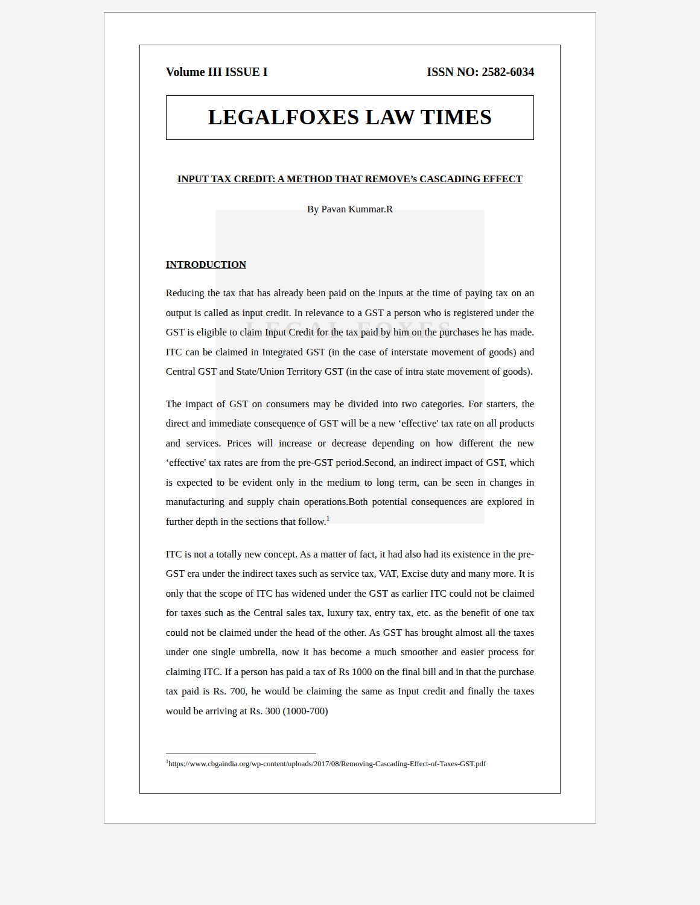LEGAL FOXES
Volume III ISSUE I ISSN NO: 2582-6034
LEGALFOXES LAW TIMES
INPUT TAX CREDIT: A METHOD THAT REMOVE’s CASCADING EFFECT
By Pavan Kummar.R
INTRODUCTION
Reducing the tax that has already been paid on the inputs at the time of paying tax on an output is called as input credit. In relevance to a GST a person who is registered under the GST is eligible to claim Input Credit for the tax paid by him on the purchases he has made. ITC can be claimed in Integrated GST (in the case of interstate movement of goods) and Central GST and State/Union Territory GST (in the case of intra state movement of goods).
The impact of GST on consumers may be divided into two categories. For starters, the direct and immediate consequence of GST will be a new ‘effective' tax rate on all products and services. Prices will increase or decrease depending on how different the new ‘effective' tax rates are from the pre-GST period.Second, an indirect impact of GST, which is expected to be evident only in the medium to long term, can be seen in changes in manufacturing and supply chain operations.Both potential consequences are explored in further depth in the sections that follow.1
ITC is not a totally new concept. As a matter of fact, it had also had its existence in the pre-GST era under the indirect taxes such as service tax, VAT, Excise duty and many more. It is only that the scope of ITC has widened under the GST as earlier ITC could not be claimed for taxes such as the Central sales tax, luxury tax, entry tax, etc. as the benefit of one tax could not be claimed under the head of the other. As GST has brought almost all the taxes under one single umbrella, now it has become a much smoother and easier process for claiming ITC. If a person has paid a tax of Rs 1000 on the final bill and in that the purchase tax paid is Rs. 700, he would be claiming the same as Input credit and finally the taxes would be arriving at Rs. 300 (1000-700)
1https://www.cbgaindia.org/wp-content/uploads/2017/08/Removing-Cascading-Effect-of-Taxes-GST.pdf